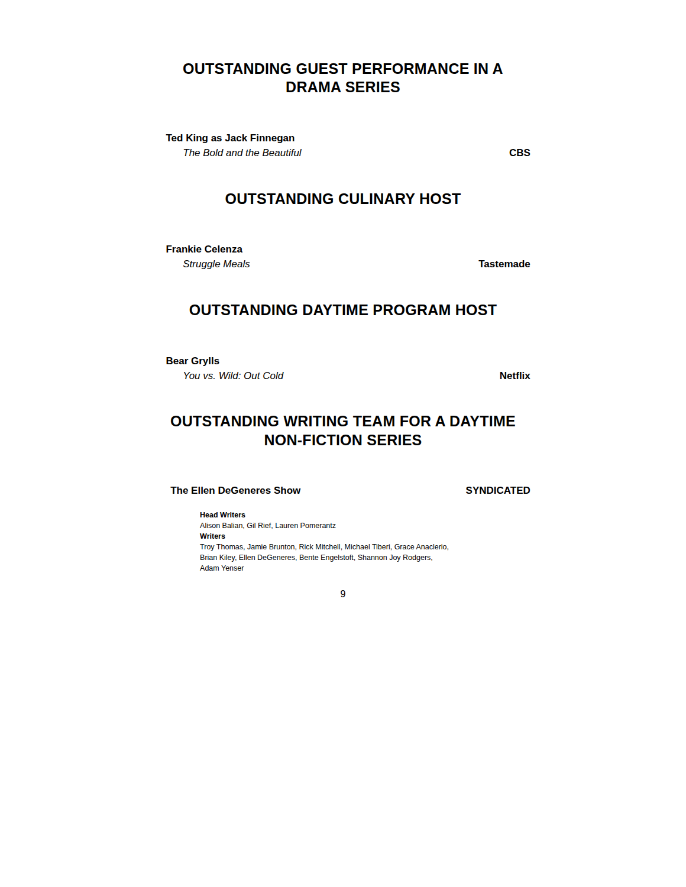OUTSTANDING GUEST PERFORMANCE IN A DRAMA SERIES
Ted King as Jack Finnegan
The Bold and the Beautiful CBS
OUTSTANDING CULINARY HOST
Frankie Celenza
Struggle Meals Tastemade
OUTSTANDING DAYTIME PROGRAM HOST
Bear Grylls
You vs. Wild: Out Cold Netflix
OUTSTANDING WRITING TEAM FOR A DAYTIME
NON-FICTION SERIES
The Ellen DeGeneres Show SYNDICATED
Head Writers
Alison Balian, Gil Rief, Lauren Pomerantz
Writers
Troy Thomas, Jamie Brunton, Rick Mitchell, Michael Tiberi, Grace Anaclerio,
Brian Kiley, Ellen DeGeneres, Bente Engelstoft, Shannon Joy Rodgers,
Adam Yenser
9